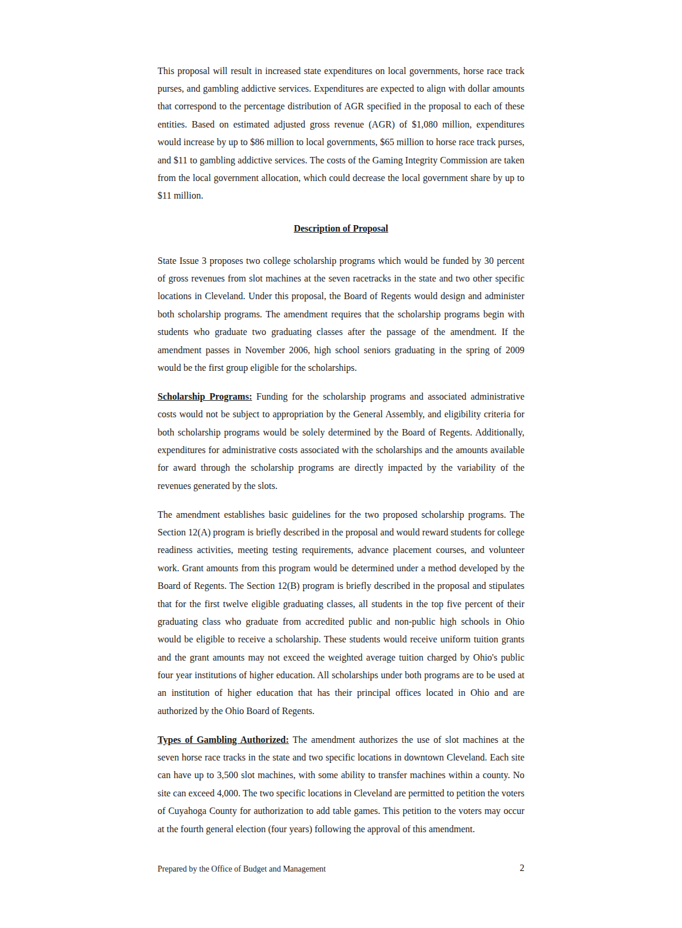This proposal will result in increased state expenditures on local governments, horse race track purses, and gambling addictive services. Expenditures are expected to align with dollar amounts that correspond to the percentage distribution of AGR specified in the proposal to each of these entities. Based on estimated adjusted gross revenue (AGR) of $1,080 million, expenditures would increase by up to $86 million to local governments, $65 million to horse race track purses, and $11 to gambling addictive services. The costs of the Gaming Integrity Commission are taken from the local government allocation, which could decrease the local government share by up to $11 million.
Description of Proposal
State Issue 3 proposes two college scholarship programs which would be funded by 30 percent of gross revenues from slot machines at the seven racetracks in the state and two other specific locations in Cleveland. Under this proposal, the Board of Regents would design and administer both scholarship programs. The amendment requires that the scholarship programs begin with students who graduate two graduating classes after the passage of the amendment. If the amendment passes in November 2006, high school seniors graduating in the spring of 2009 would be the first group eligible for the scholarships.
Scholarship Programs: Funding for the scholarship programs and associated administrative costs would not be subject to appropriation by the General Assembly, and eligibility criteria for both scholarship programs would be solely determined by the Board of Regents. Additionally, expenditures for administrative costs associated with the scholarships and the amounts available for award through the scholarship programs are directly impacted by the variability of the revenues generated by the slots.
The amendment establishes basic guidelines for the two proposed scholarship programs. The Section 12(A) program is briefly described in the proposal and would reward students for college readiness activities, meeting testing requirements, advance placement courses, and volunteer work. Grant amounts from this program would be determined under a method developed by the Board of Regents. The Section 12(B) program is briefly described in the proposal and stipulates that for the first twelve eligible graduating classes, all students in the top five percent of their graduating class who graduate from accredited public and non-public high schools in Ohio would be eligible to receive a scholarship. These students would receive uniform tuition grants and the grant amounts may not exceed the weighted average tuition charged by Ohio's public four year institutions of higher education. All scholarships under both programs are to be used at an institution of higher education that has their principal offices located in Ohio and are authorized by the Ohio Board of Regents.
Types of Gambling Authorized: The amendment authorizes the use of slot machines at the seven horse race tracks in the state and two specific locations in downtown Cleveland. Each site can have up to 3,500 slot machines, with some ability to transfer machines within a county. No site can exceed 4,000. The two specific locations in Cleveland are permitted to petition the voters of Cuyahoga County for authorization to add table games. This petition to the voters may occur at the fourth general election (four years) following the approval of this amendment.
Prepared by the Office of Budget and Management 2